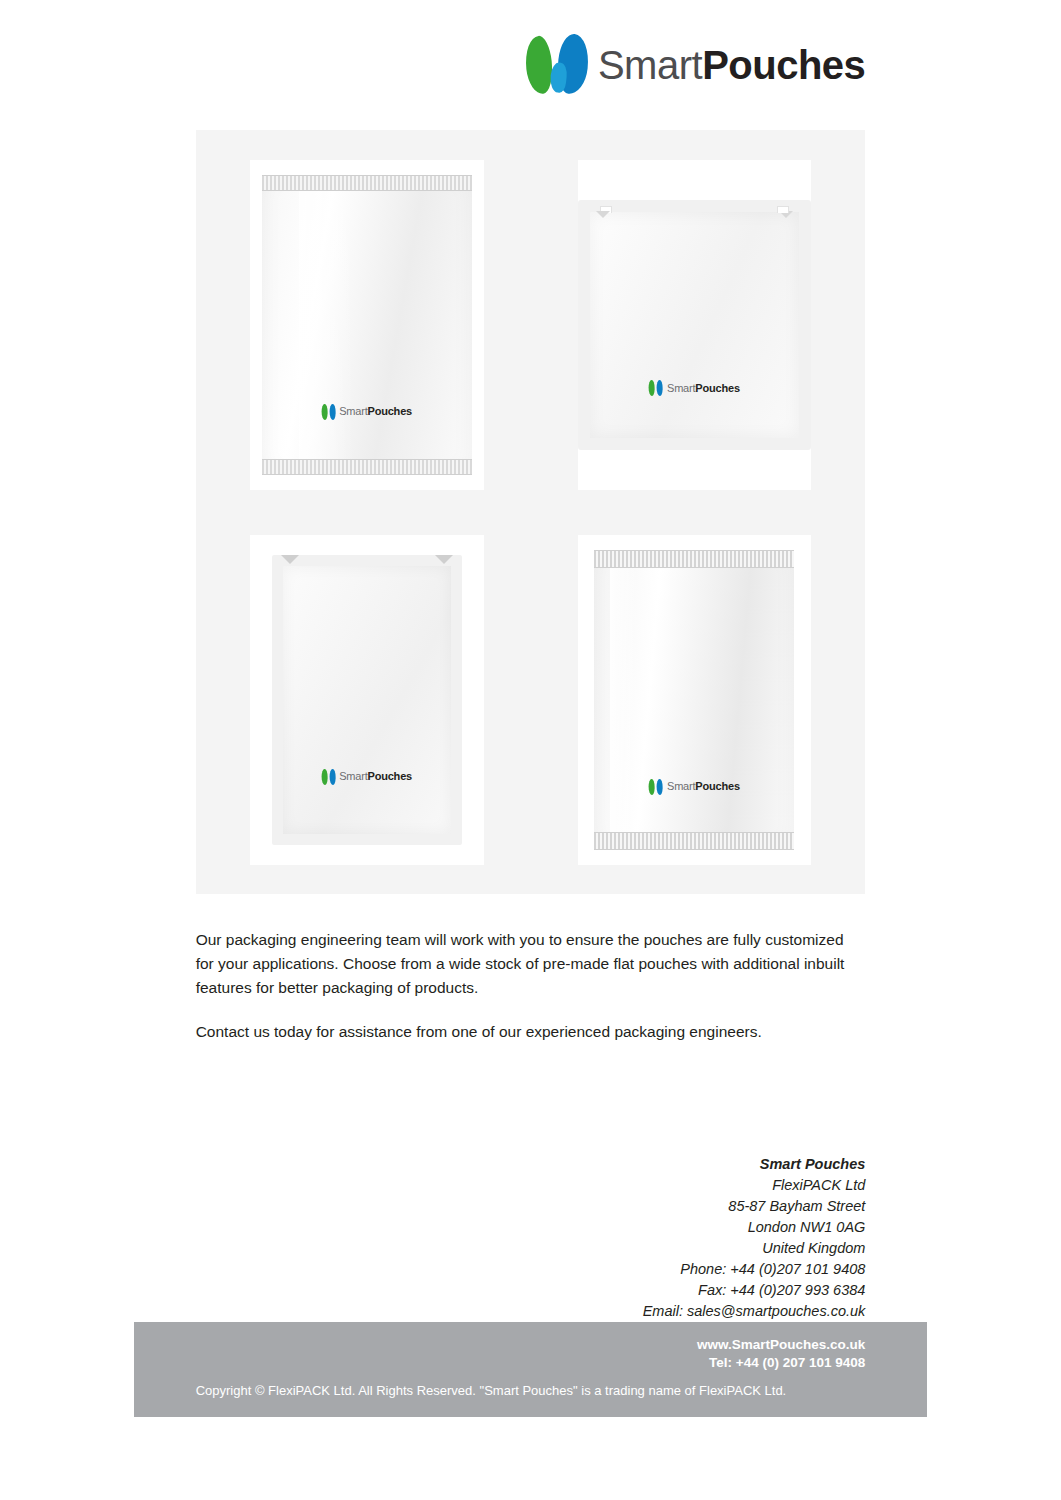Smart Pouches
Smart Pouches
Smart Pouches
Smart Pouches
Smart Pouches
Our packaging engineering team will work with you to ensure the pouches are fully customized for your applications. Choose from a wide stock of pre-made flat pouches with additional inbuilt features for better packaging of products.
Contact us today for assistance from one of our experienced packaging engineers.
Smart Pouches
FlexiPACK Ltd
85-87 Bayham Street
London NW1 0AG
United Kingdom
Phone: +44 (0)207 101 9408
Fax: +44 (0)207 993 6384
Email: sales@smartpouches.co.uk
www.SmartPouches.co.uk
Tel: +44 (0) 207 101 9408
Copyright © FlexiPACK Ltd. All Rights Reserved. "Smart Pouches" is a trading name of FlexiPACK Ltd.